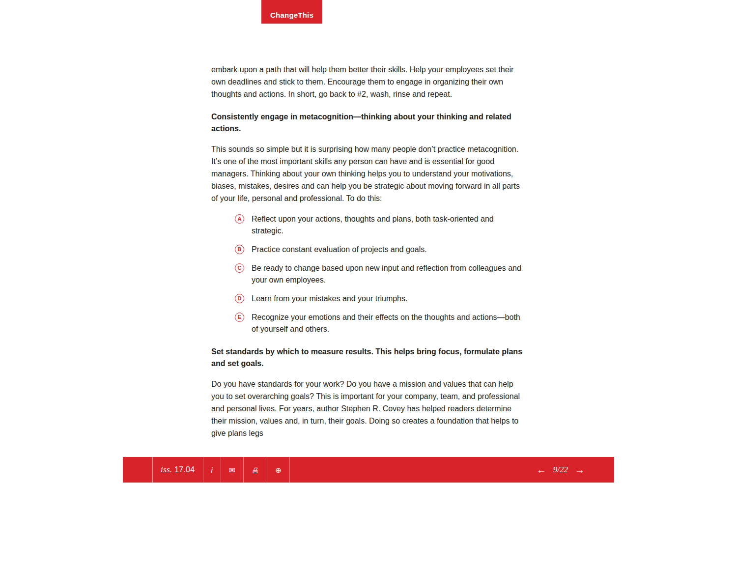ChangeThis
embark upon a path that will help them better their skills. Help your employees set their own deadlines and stick to them. Encourage them to engage in organizing their own thoughts and actions. In short, go back to #2, wash, rinse and repeat.
Consistently engage in metacognition—thinking about your thinking and related actions.
This sounds so simple but it is surprising how many people don’t practice metacognition. It’s one of the most important skills any person can have and is essential for good managers. Thinking about your own thinking helps you to understand your motivations, biases, mistakes, desires and can help you be strategic about moving forward in all parts of your life, personal and professional. To do this:
AReflect upon your actions, thoughts and plans, both task-oriented and strategic.
BPractice constant evaluation of projects and goals.
CBe ready to change based upon new input and reflection from colleagues and your own employees.
DLearn from your mistakes and your triumphs.
ERecognize your emotions and their effects on the thoughts and actions—both of yourself and others.
Set standards by which to measure results. This helps bring focus, formulate plans and set goals.
Do you have standards for your work? Do you have a mission and values that can help you to set overarching goals? This is important for your company, team, and professional and personal lives. For years, author Stephen R. Covey has helped readers determine their mission, values and, in turn, their goals. Doing so creates a foundation that helps to give plans legs
iss. 17.04
i
✉
🖨
⊕
← 9/22 →